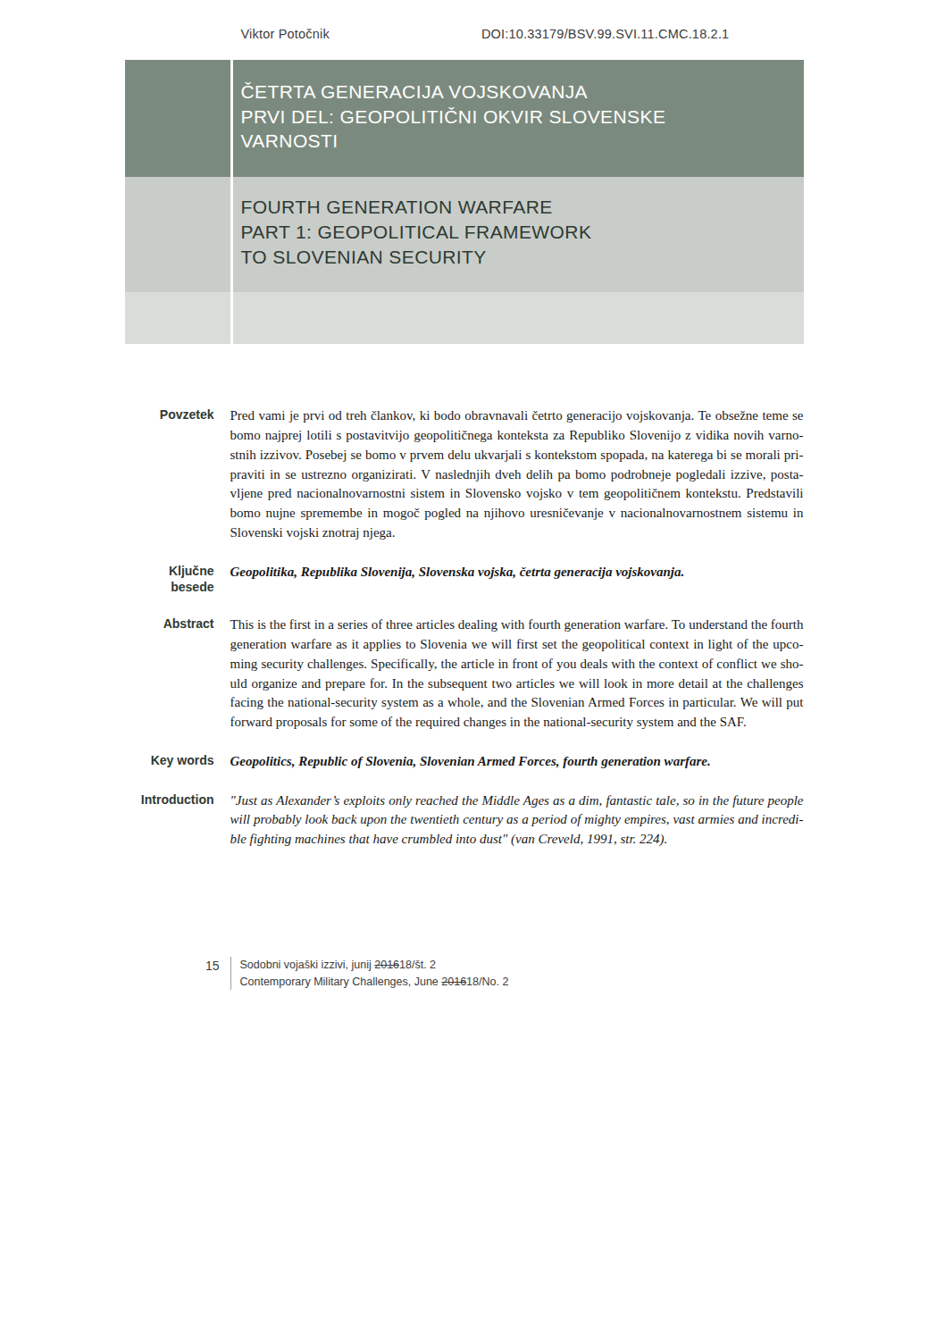Viktor Potočnik DOI:10.33179/BSV.99.SVI.11.CMC.18.2.1
ČETRTA GENERACIJA VOJSKOVANJA
PRVI DEL: GEOPOLITIČNI OKVIR SLOVENSKE
VARNOSTI
FOURTH GENERATION WARFARE
PART 1: GEOPOLITICAL FRAMEWORK
TO SLOVENIAN SECURITY
Povzetek
Pred vami je prvi od treh člankov, ki bodo obravnavali četrto generacijo vojskovanja. Te obsežne teme se bomo najprej lotili s postavitvijo geopolitičnega konteksta za Republiko Slovenijo z vidika novih varnostnih izzivov. Posebej se bomo v prvem delu ukvarjali s kontekstom spopada, na katerega bi se morali pripraviti in se ustrezno organizirati. V naslednjih dveh delih pa bomo podrobneje pogledali izzive, postavljene pred nacionalnovarnostni sistem in Slovensko vojsko v tem geopolitičnem kontekstu. Predstavili bomo nujne spremembe in mogoč pogled na njihovo uresničevanje v nacionalnovarnostnem sistemu in Slovenski vojski znotraj njega.
Ključne
besede
Geopolitika, Republika Slovenija, Slovenska vojska, četrta generacija vojskovanja.
Abstract
This is the first in a series of three articles dealing with fourth generation warfare. To understand the fourth generation warfare as it applies to Slovenia we will first set the geopolitical context in light of the upcoming security challenges. Specifically, the article in front of you deals with the context of conflict we should organize and prepare for. In the subsequent two articles we will look in more detail at the challenges facing the national-security system as a whole, and the Slovenian Armed Forces in particular. We will put forward proposals for some of the required changes in the national-security system and the SAF.
Key words
Geopolitics, Republic of Slovenia, Slovenian Armed Forces, fourth generation warfare.
Introduction
"Just as Alexander’s exploits only reached the Middle Ages as a dim, fantastic tale, so in the future people will probably look back upon the twentieth century as a period of mighty empires, vast armies and incredible fighting machines that have crumbled into dust" (van Creveld, 1991, str. 224).
15
Sodobni vojaški izzivi, junij 201618/št. 2
Contemporary Military Challenges, June 201618/No. 2